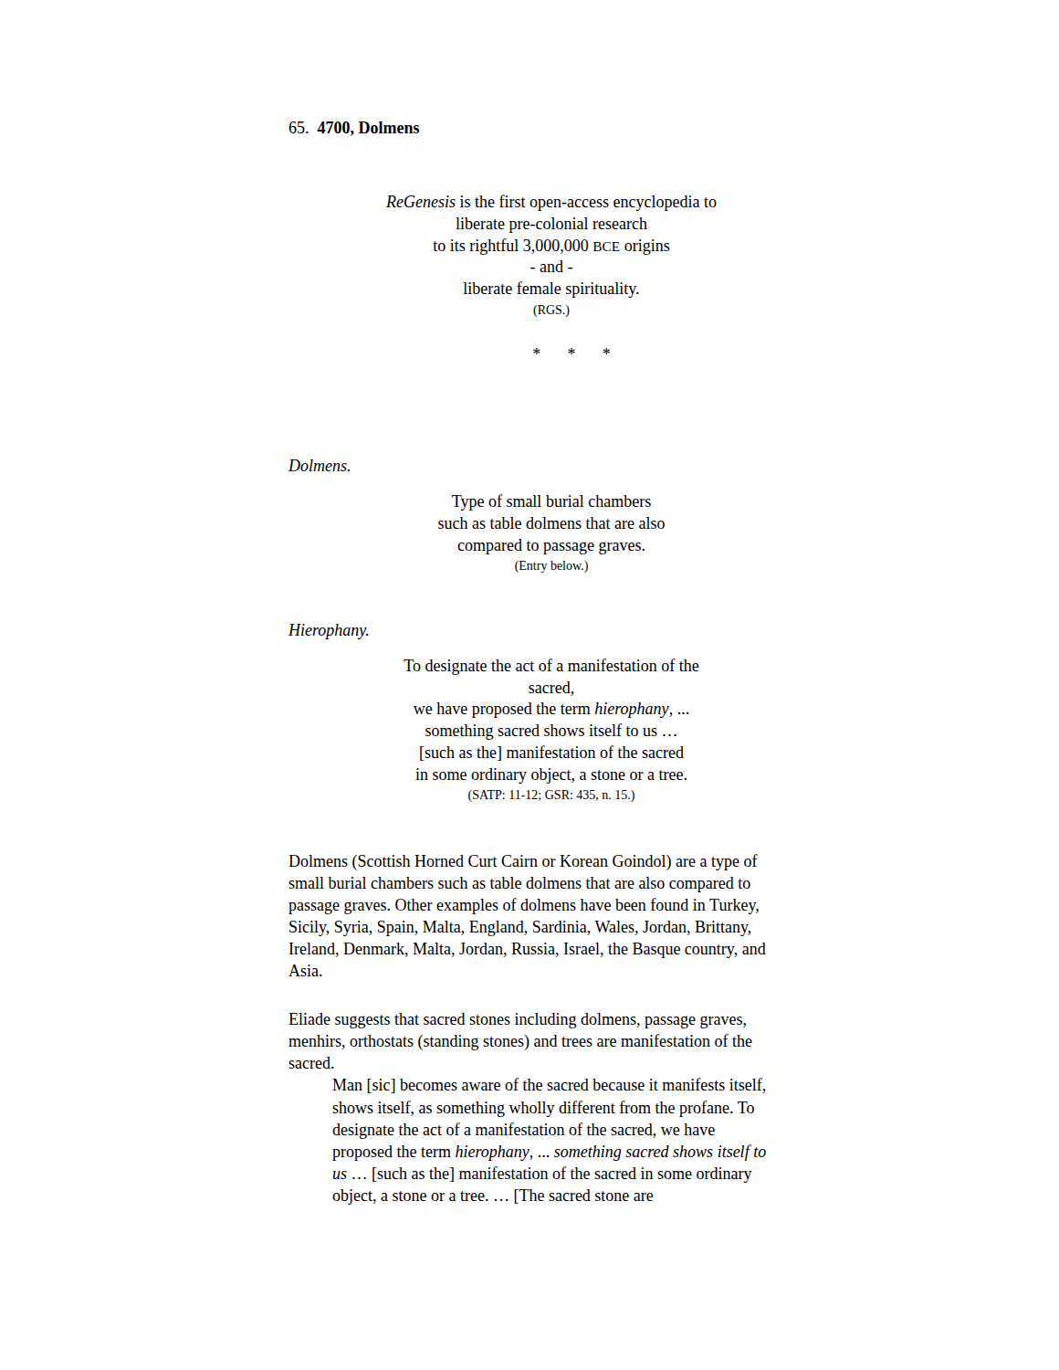65. 4700, Dolmens
ReGenesis is the first open-access encyclopedia to
liberate pre-colonial research
to its rightful 3,000,000 BCE origins
- and -
liberate female spirituality.
(RGS.)
* * *
Dolmens.
Type of small burial chambers
such as table dolmens that are also
compared to passage graves.
(Entry below.)
Hierophany.
To designate the act of a manifestation of the sacred,
we have proposed the term hierophany, ...
something sacred shows itself to us …
[such as the] manifestation of the sacred
in some ordinary object, a stone or a tree.
(SATP: 11-12; GSR: 435, n. 15.)
Dolmens (Scottish Horned Curt Cairn or Korean Goindol) are a type of small burial chambers such as table dolmens that are also compared to passage graves. Other examples of dolmens have been found in Turkey, Sicily, Syria, Spain, Malta, England, Sardinia, Wales, Jordan, Brittany, Ireland, Denmark, Malta, Jordan, Russia, Israel, the Basque country, and Asia.
Eliade suggests that sacred stones including dolmens, passage graves, menhirs, orthostats (standing stones) and trees are manifestation of the sacred.
Man [sic] becomes aware of the sacred because it manifests itself, shows itself, as something wholly different from the profane. To designate the act of a manifestation of the sacred, we have proposed the term hierophany, ... something sacred shows itself to us … [such as the] manifestation of the sacred in some ordinary object, a stone or a tree. … [The sacred stone are